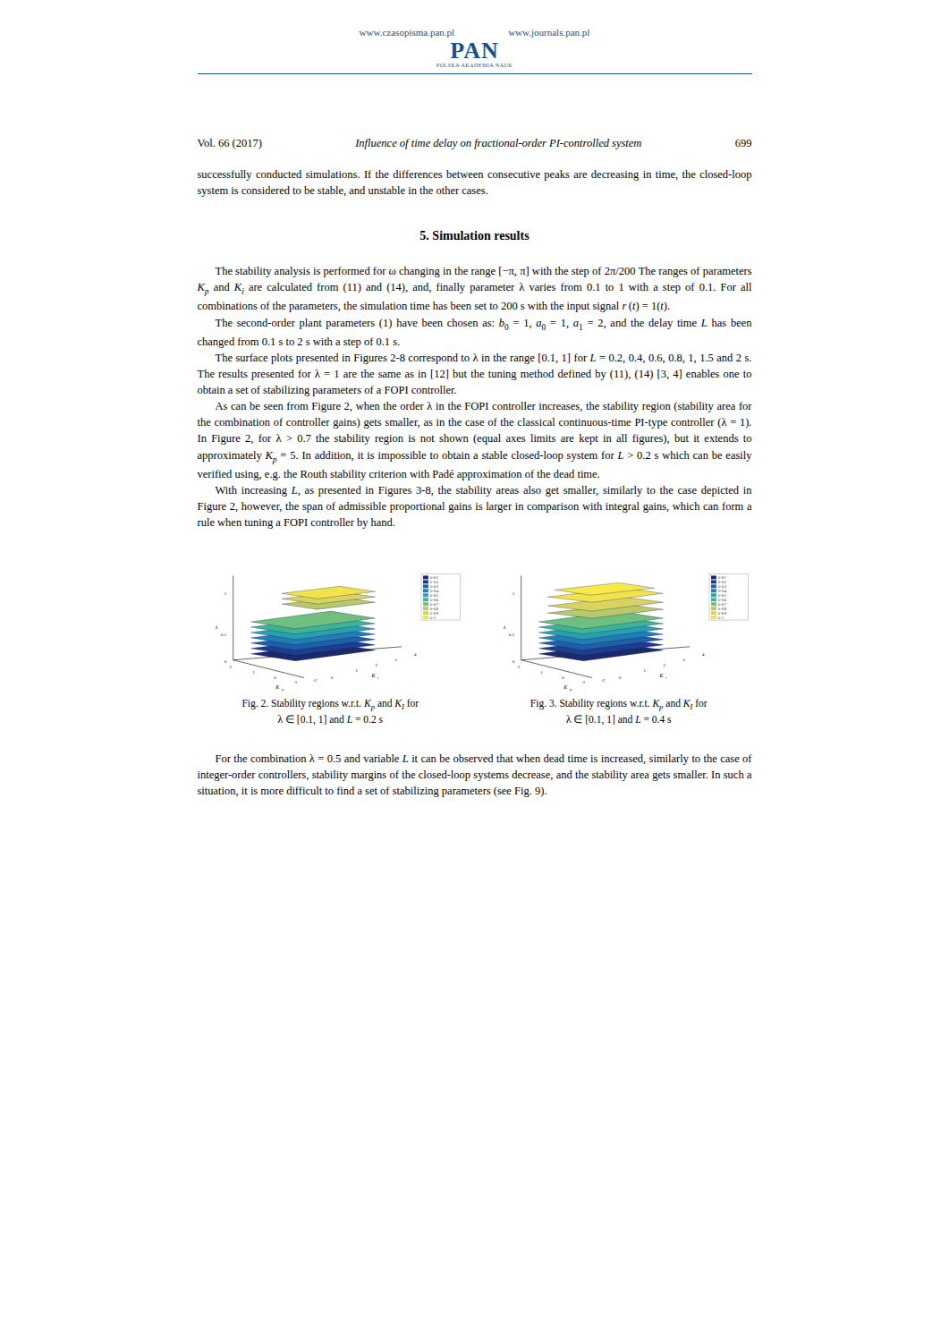www.czasopisma.pan.pl www.journals.pan.pl
PAN
POLSKA AKADEMIA NAUK
Vol. 66 (2017)
Influence of time delay on fractional-order PI-controlled system
699
successfully conducted simulations. If the differences between consecutive peaks are decreasing in time, the closed-loop system is considered to be stable, and unstable in the other cases.
5. Simulation results
The stability analysis is performed for ω changing in the range [−π, π] with the step of 2π/200 The ranges of parameters Kp and Ki are calculated from (11) and (14), and, finally parameter λ varies from 0.1 to 1 with a step of 0.1. For all combinations of the parameters, the simulation time has been set to 200 s with the input signal r (t) = 1(t).
The second-order plant parameters (1) have been chosen as: b0 = 1, a0 = 1, a1 = 2, and the delay time L has been changed from 0.1 s to 2 s with a step of 0.1 s.
The surface plots presented in Figures 2-8 correspond to λ in the range [0.1, 1] for L = 0.2, 0.4, 0.6, 0.8, 1, 1.5 and 2 s. The results presented for λ = 1 are the same as in [12] but the tuning method defined by (11), (14) [3, 4] enables one to obtain a set of stabilizing parameters of a FOPI controller.
As can be seen from Figure 2, when the order λ in the FOPI controller increases, the stability region (stability area for the combination of controller gains) gets smaller, as in the case of the classical continuous-time PI-type controller (λ = 1). In Figure 2, for λ > 0.7 the stability region is not shown (equal axes limits are kept in all figures), but it extends to approximately Kp = 5. In addition, it is impossible to obtain a stable closed-loop system for L > 0.2 s which can be easily verified using, e.g. the Routh stability criterion with Padé approximation of the dead time.
With increasing L, as presented in Figures 3-8, the stability areas also get smaller, similarly to the case depicted in Figure 2, however, the span of admissible proportional gains is larger in comparison with integral gains, which can form a rule when tuning a FOPI controller by hand.
1 0.5 0 2 1 0 -1 -2 0 1 2 3 4 λ K p K i λ=0.1 λ=0.2 λ=0.3 λ=0.4 λ=0.5 λ=0.6 λ=0.7 λ=0.8 λ=0.9 λ=1
Fig. 2. Stability regions w.r.t. Kp and KI for λ ∈ [0.1, 1] and L = 0.2 s
1 0.5 0 2 1 0 -1 -2 0 1 2 3 4 λ K p K i λ=0.1 λ=0.2 λ=0.3 λ=0.4 λ=0.5 λ=0.6 λ=0.7 λ=0.8 λ=0.9 λ=1
Fig. 3. Stability regions w.r.t. Kp and KI for λ ∈ [0.1, 1] and L = 0.4 s
For the combination λ = 0.5 and variable L it can be observed that when dead time is increased, similarly to the case of integer-order controllers, stability margins of the closed-loop systems decrease, and the stability area gets smaller. In such a situation, it is more difficult to find a set of stabilizing parameters (see Fig. 9).